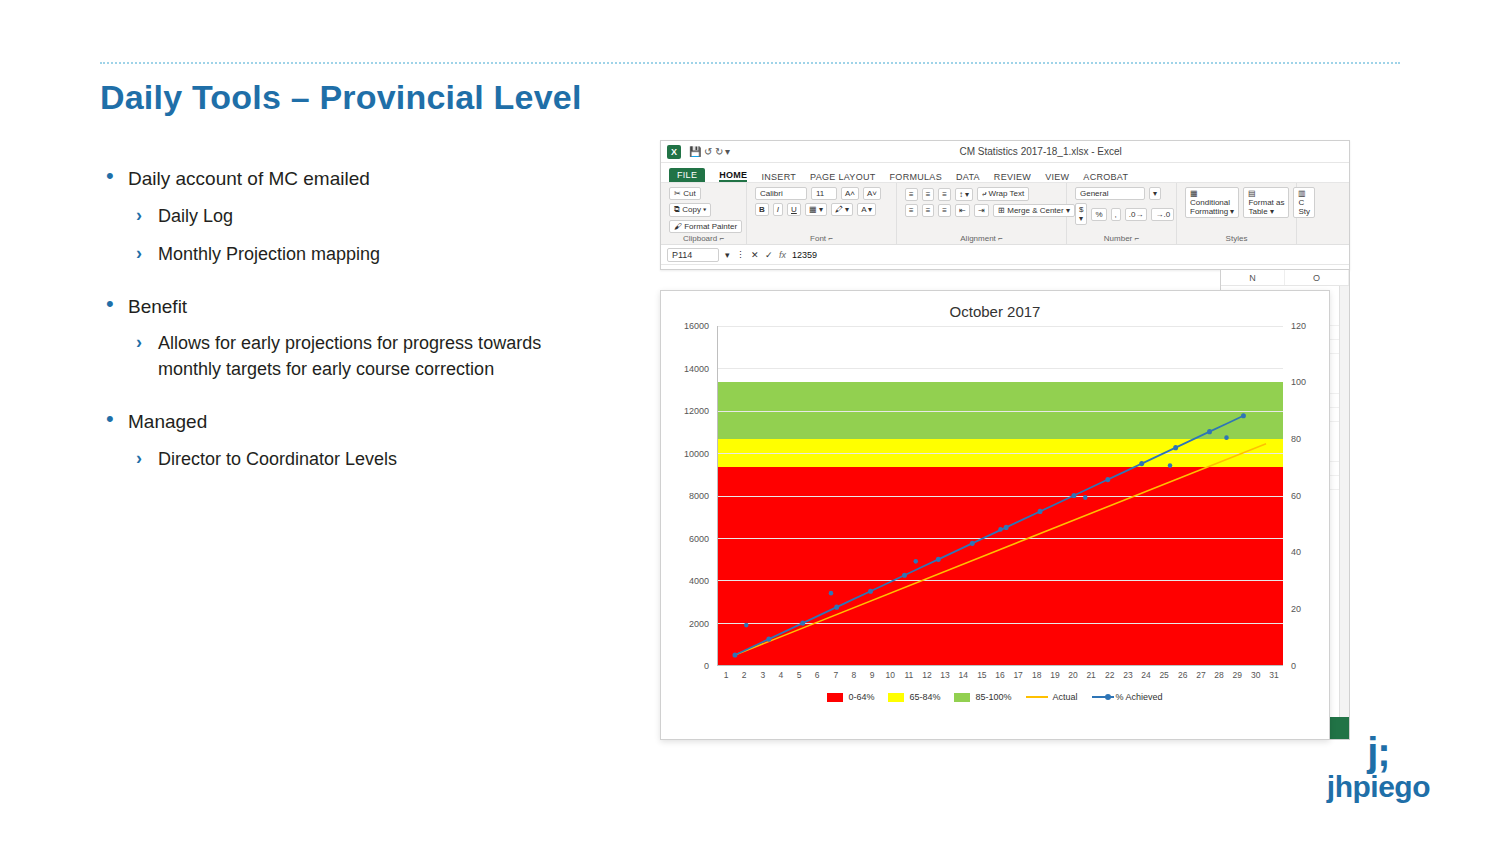Daily Tools – Provincial Level
Daily account of MC emailed
Daily Log
Monthly Projection mapping
Benefit
Allows for early projections for progress towards monthly targets for early course correction
Managed
Director to Coordinator Levels
X
💾 ↺ ↻ ▾
CM Statistics 2017-18_1.xlsx - Excel
FILE
HOME
INSERT
PAGE LAYOUT
FORMULAS
DATA
REVIEW
VIEW
ACROBAT
✂ Cut
⧉ Copy ▾
🖌 Format Painter
Clipboard ⌐
Calibri 11 A˄A˅
BIU ▦ ▾🖍 ▾A ▾
Font ⌐
≡≡≡ ↕ ▾ ⤶ Wrap Text
≡≡≡ ⇤⇥ ⊞ Merge & Center ▾
Alignment ⌐
General▾
$ ▾%, .0→→.0
Number ⌐
▦
Conditional
Formatting ▾ ▤
Format as
Table ▾ ▥
C
Sty
Styles
P114 ▾ ⋮ ✕ ✓ fx 12359
N
O
d
5.5%
84.9%
d
5.7%
88.2%
d
5.3%
91.2%
October 2017
16000 14000 12000 10000 8000 6000 4000 2000 0
120 100 80 60 40 20 0
1 2 3 4 5 6 7 8 9 10 11 12 13 14 15 16 17 18 19 20 21 22 23 24 25 26 27 28 29 30 31
0-64%
65-84%
85-100%
Actual
% Achieved
j;
jhpiego